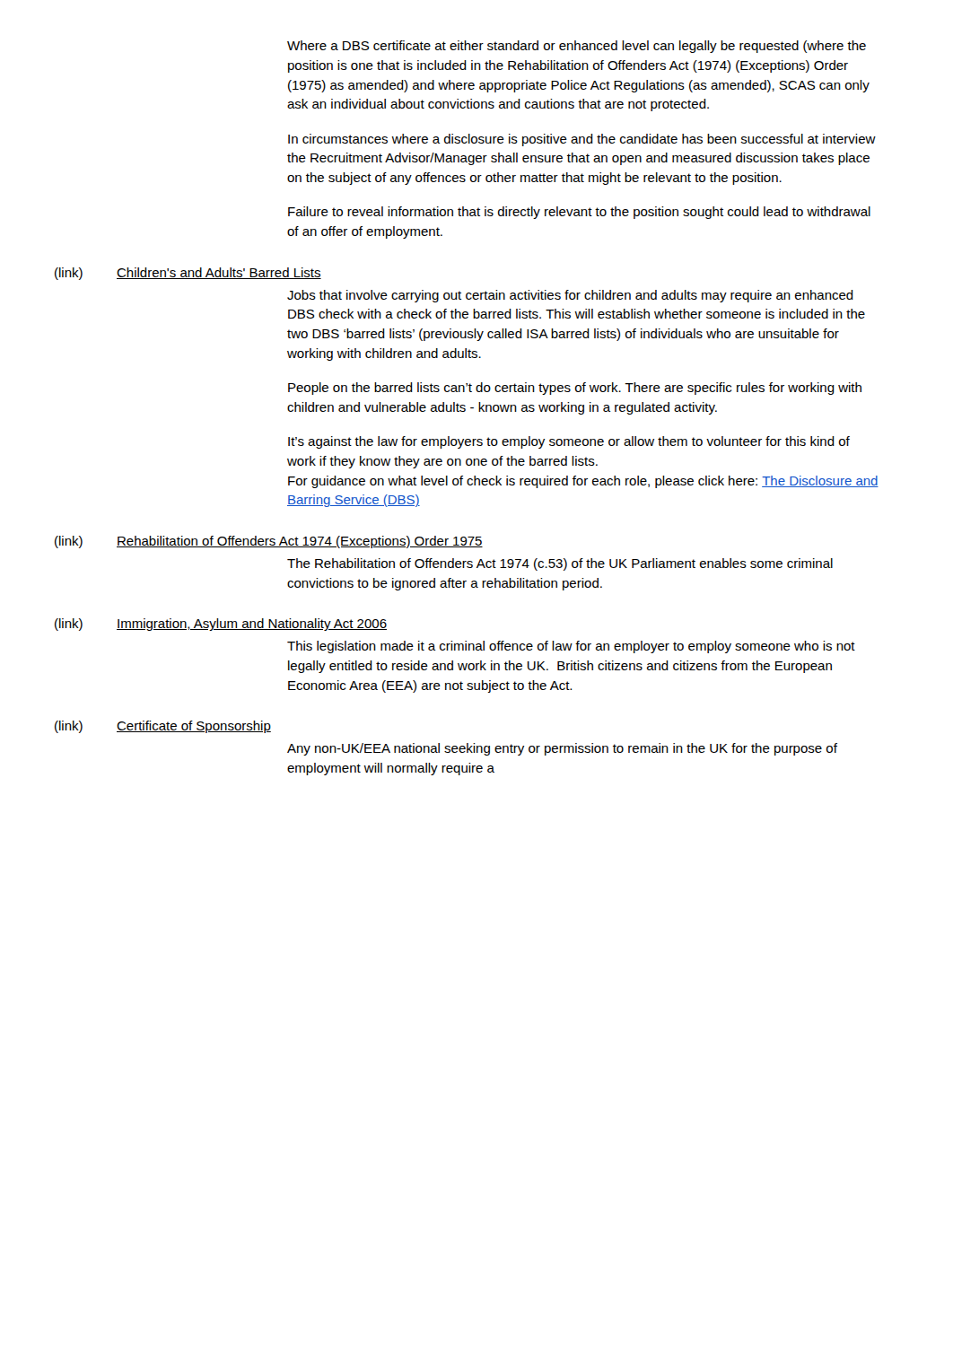Where a DBS certificate at either standard or enhanced level can legally be requested (where the position is one that is included in the Rehabilitation of Offenders Act (1974) (Exceptions) Order (1975) as amended) and where appropriate Police Act Regulations (as amended), SCAS can only ask an individual about convictions and cautions that are not protected.
In circumstances where a disclosure is positive and the candidate has been successful at interview the Recruitment Advisor/Manager shall ensure that an open and measured discussion takes place on the subject of any offences or other matter that might be relevant to the position.
Failure to reveal information that is directly relevant to the position sought could lead to withdrawal of an offer of employment.
(link) Children's and Adults' Barred Lists
Jobs that involve carrying out certain activities for children and adults may require an enhanced DBS check with a check of the barred lists. This will establish whether someone is included in the two DBS ‘barred lists’ (previously called ISA barred lists) of individuals who are unsuitable for working with children and adults.
People on the barred lists can’t do certain types of work. There are specific rules for working with children and vulnerable adults - known as working in a regulated activity.
It’s against the law for employers to employ someone or allow them to volunteer for this kind of work if they know they are on one of the barred lists.
For guidance on what level of check is required for each role, please click here: The Disclosure and Barring Service (DBS)
(link) Rehabilitation of Offenders Act 1974 (Exceptions) Order 1975
The Rehabilitation of Offenders Act 1974 (c.53) of the UK Parliament enables some criminal convictions to be ignored after a rehabilitation period.
(link) Immigration, Asylum and Nationality Act 2006
This legislation made it a criminal offence of law for an employer to employ someone who is not legally entitled to reside and work in the UK. British citizens and citizens from the European Economic Area (EEA) are not subject to the Act.
(link) Certificate of Sponsorship
Any non-UK/EEA national seeking entry or permission to remain in the UK for the purpose of employment will normally require a